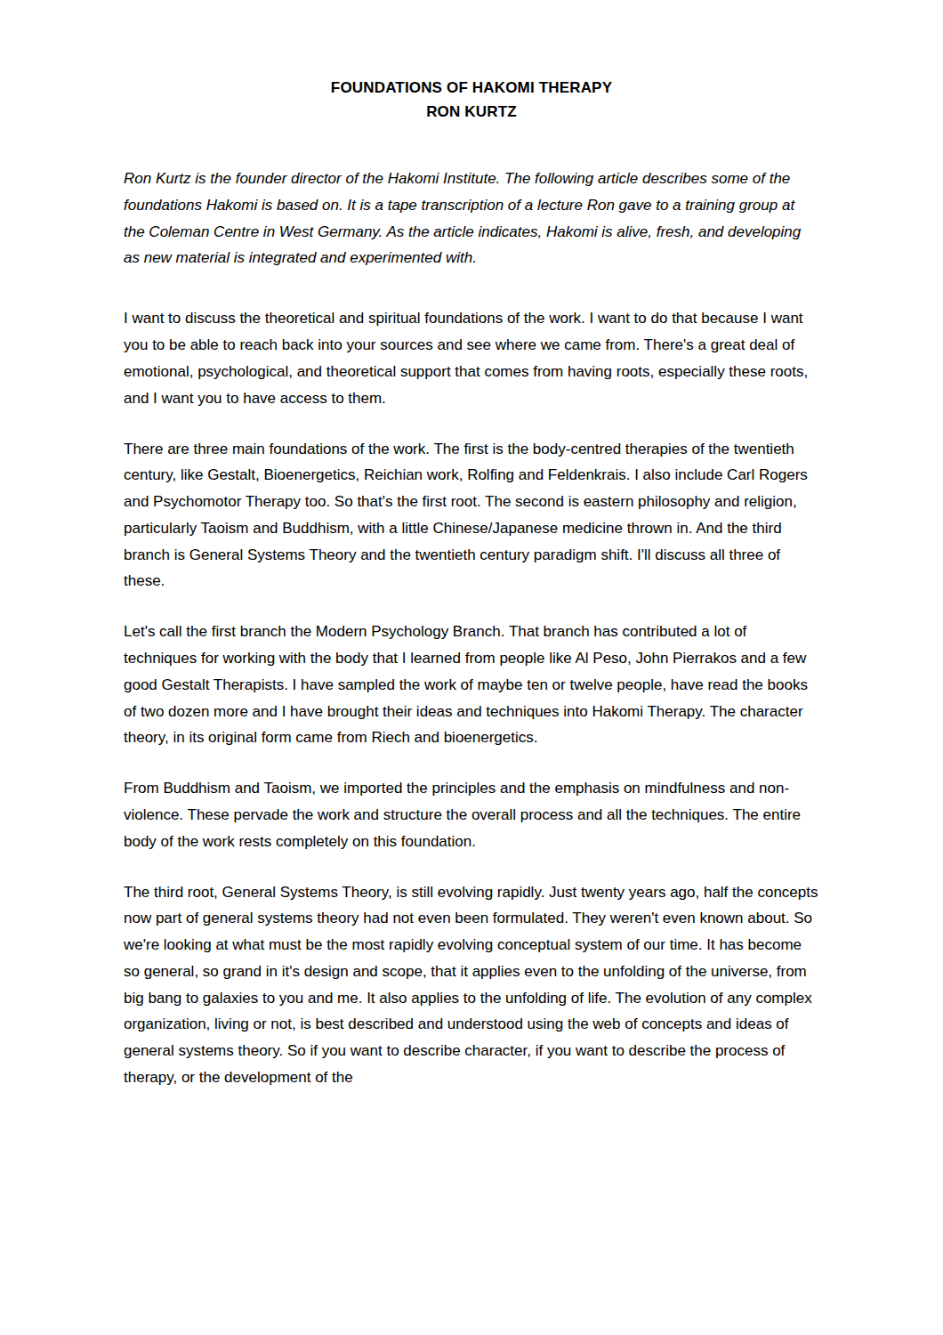FOUNDATIONS OF HAKOMI THERAPY
RON KURTZ
Ron Kurtz is the founder director of the Hakomi Institute. The following article describes some of the foundations Hakomi is based on. It is a tape transcription of a lecture Ron gave to a training group at the Coleman Centre in West Germany. As the article indicates, Hakomi is alive, fresh, and developing as new material is integrated and experimented with.
I want to discuss the theoretical and spiritual foundations of the work. I want to do that because I want you to be able to reach back into your sources and see where we came from. There's a great deal of emotional, psychological, and theoretical support that comes from having roots, especially these roots, and I want you to have access to them.
There are three main foundations of the work. The first is the body-centred therapies of the twentieth century, like Gestalt, Bioenergetics, Reichian work, Rolfing and Feldenkrais. I also include Carl Rogers and Psychomotor Therapy too. So that's the first root. The second is eastern philosophy and religion, particularly Taoism and Buddhism, with a little Chinese/Japanese medicine thrown in. And the third branch is General Systems Theory and the twentieth century paradigm shift. I'll discuss all three of these.
Let's call the first branch the Modern Psychology Branch. That branch has contributed a lot of techniques for working with the body that I learned from people like Al Peso, John Pierrakos and a few good Gestalt Therapists. I have sampled the work of maybe ten or twelve people, have read the books of two dozen more and I have brought their ideas and techniques into Hakomi Therapy. The character theory, in its original form came from Riech and bioenergetics.
From Buddhism and Taoism, we imported the principles and the emphasis on mindfulness and non-violence. These pervade the work and structure the overall process and all the techniques. The entire body of the work rests completely on this foundation.
The third root, General Systems Theory, is still evolving rapidly. Just twenty years ago, half the concepts now part of general systems theory had not even been formulated. They weren't even known about. So we're looking at what must be the most rapidly evolving conceptual system of our time. It has become so general, so grand in it's design and scope, that it applies even to the unfolding of the universe, from big bang to galaxies to you and me. It also applies to the unfolding of life. The evolution of any complex organization, living or not, is best described and understood using the web of concepts and ideas of general systems theory. So if you want to describe character, if you want to describe the process of therapy, or the development of the